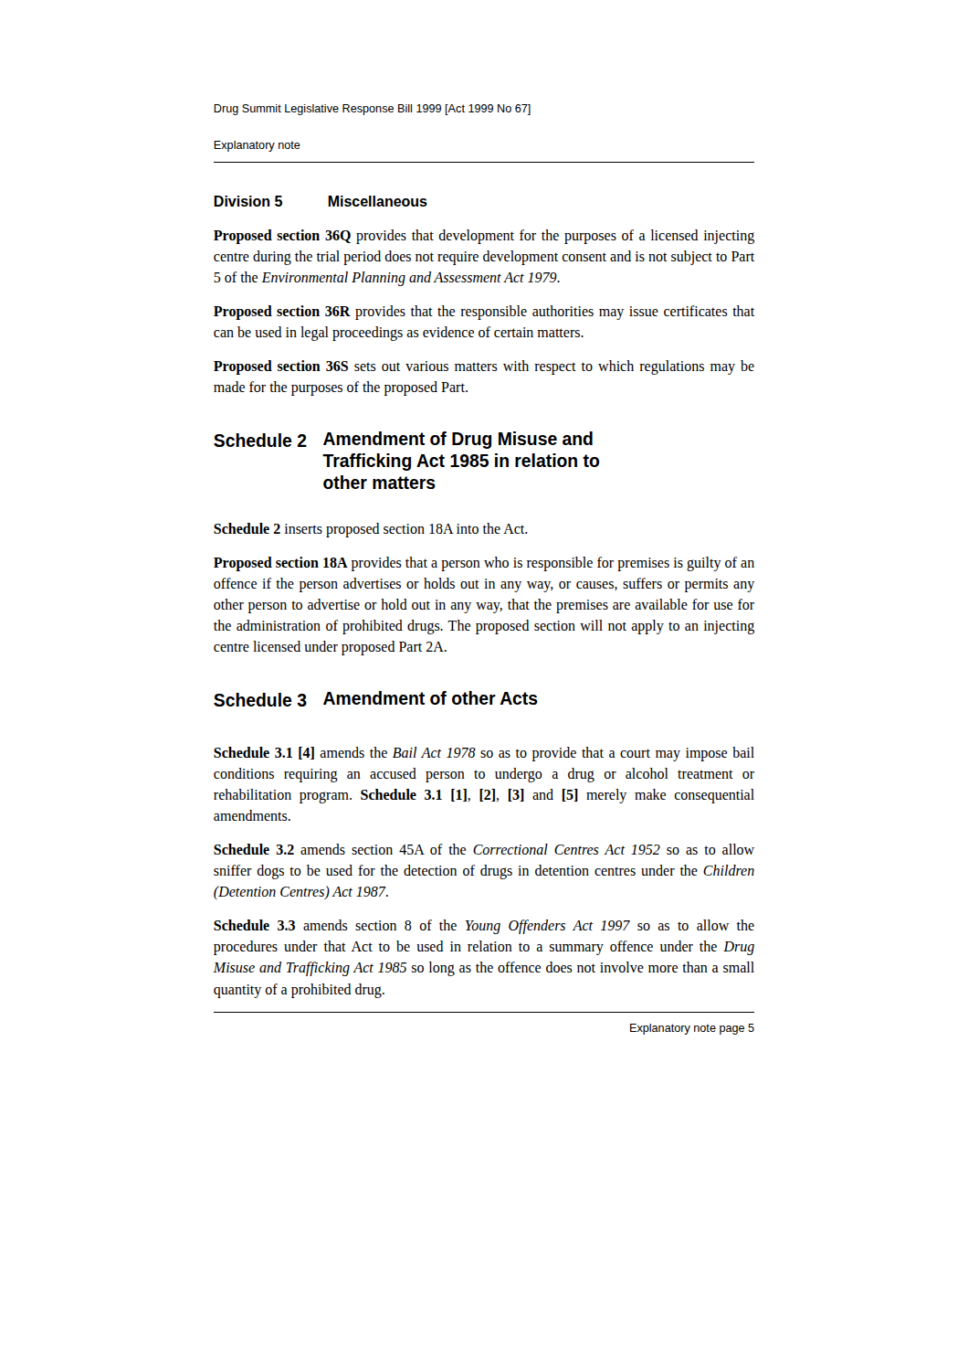Drug Summit Legislative Response Bill 1999 [Act 1999 No 67]
Explanatory note
Division 5 Miscellaneous
Proposed section 36Q provides that development for the purposes of a licensed injecting centre during the trial period does not require development consent and is not subject to Part 5 of the Environmental Planning and Assessment Act 1979.
Proposed section 36R provides that the responsible authorities may issue certificates that can be used in legal proceedings as evidence of certain matters.
Proposed section 36S sets out various matters with respect to which regulations may be made for the purposes of the proposed Part.
Schedule 2
Amendment of Drug Misuse and Trafficking Act 1985 in relation to other matters
Schedule 2 inserts proposed section 18A into the Act.
Proposed section 18A provides that a person who is responsible for premises is guilty of an offence if the person advertises or holds out in any way, or causes, suffers or permits any other person to advertise or hold out in any way, that the premises are available for use for the administration of prohibited drugs. The proposed section will not apply to an injecting centre licensed under proposed Part 2A.
Schedule 3
Amendment of other Acts
Schedule 3.1 [4] amends the Bail Act 1978 so as to provide that a court may impose bail conditions requiring an accused person to undergo a drug or alcohol treatment or rehabilitation program. Schedule 3.1 [1], [2], [3] and [5] merely make consequential amendments.
Schedule 3.2 amends section 45A of the Correctional Centres Act 1952 so as to allow sniffer dogs to be used for the detection of drugs in detention centres under the Children (Detention Centres) Act 1987.
Schedule 3.3 amends section 8 of the Young Offenders Act 1997 so as to allow the procedures under that Act to be used in relation to a summary offence under the Drug Misuse and Trafficking Act 1985 so long as the offence does not involve more than a small quantity of a prohibited drug.
Explanatory note page 5